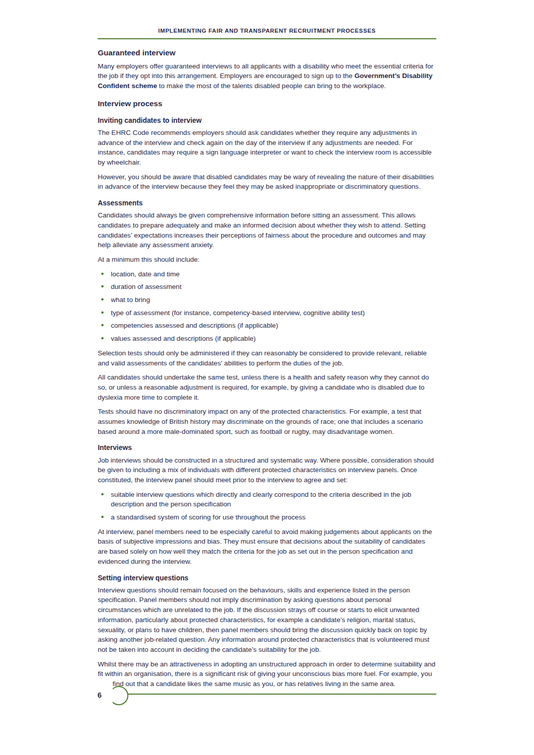Implementing Fair and Transparent Recruitment Processes
Guaranteed interview
Many employers offer guaranteed interviews to all applicants with a disability who meet the essential criteria for the job if they opt into this arrangement. Employers are encouraged to sign up to the Government’s Disability Confident scheme to make the most of the talents disabled people can bring to the workplace.
Interview process
Inviting candidates to interview
The EHRC Code recommends employers should ask candidates whether they require any adjustments in advance of the interview and check again on the day of the interview if any adjustments are needed. For instance, candidates may require a sign language interpreter or want to check the interview room is accessible by wheelchair.
However, you should be aware that disabled candidates may be wary of revealing the nature of their disabilities in advance of the interview because they feel they may be asked inappropriate or discriminatory questions.
Assessments
Candidates should always be given comprehensive information before sitting an assessment. This allows candidates to prepare adequately and make an informed decision about whether they wish to attend. Setting candidates’ expectations increases their perceptions of fairness about the procedure and outcomes and may help alleviate any assessment anxiety.
At a minimum this should include:
location, date and time
duration of assessment
what to bring
type of assessment (for instance, competency-based interview, cognitive ability test)
competencies assessed and descriptions (if applicable)
values assessed and descriptions (if applicable)
Selection tests should only be administered if they can reasonably be considered to provide relevant, reliable and valid assessments of the candidates' abilities to perform the duties of the job.
All candidates should undertake the same test, unless there is a health and safety reason why they cannot do so, or unless a reasonable adjustment is required, for example, by giving a candidate who is disabled due to dyslexia more time to complete it.
Tests should have no discriminatory impact on any of the protected characteristics. For example, a test that assumes knowledge of British history may discriminate on the grounds of race; one that includes a scenario based around a more male-dominated sport, such as football or rugby, may disadvantage women.
Interviews
Job interviews should be constructed in a structured and systematic way. Where possible, consideration should be given to including a mix of individuals with different protected characteristics on interview panels. Once constituted, the interview panel should meet prior to the interview to agree and set:
suitable interview questions which directly and clearly correspond to the criteria described in the job description and the person specification
a standardised system of scoring for use throughout the process
At interview, panel members need to be especially careful to avoid making judgements about applicants on the basis of subjective impressions and bias. They must ensure that decisions about the suitability of candidates are based solely on how well they match the criteria for the job as set out in the person specification and evidenced during the interview.
Setting interview questions
Interview questions should remain focused on the behaviours, skills and experience listed in the person specification. Panel members should not imply discrimination by asking questions about personal circumstances which are unrelated to the job. If the discussion strays off course or starts to elicit unwanted information, particularly about protected characteristics, for example a candidate’s religion, marital status, sexuality, or plans to have children, then panel members should bring the discussion quickly back on topic by asking another job-related question. Any information around protected characteristics that is volunteered must not be taken into account in deciding the candidate’s suitability for the job.
Whilst there may be an attractiveness in adopting an unstructured approach in order to determine suitability and fit within an organisation, there is a significant risk of giving your unconscious bias more fuel. For example, you may find out that a candidate likes the same music as you, or has relatives living in the same area.
6